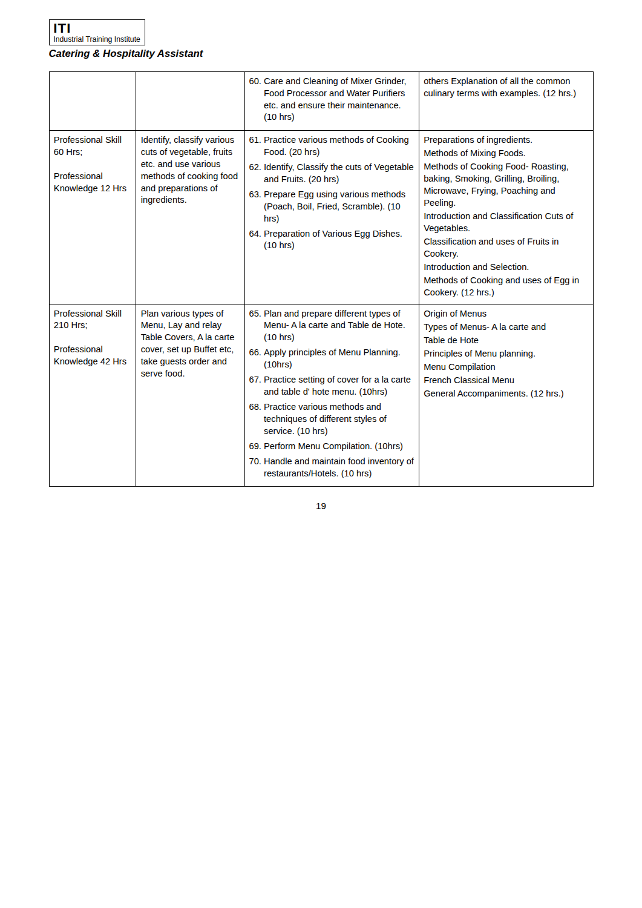ITIIndustrial Training Institute
Catering & Hospitality Assistant
| | | Care and Cleaning of Mixer Grinder, Food Processor and Water Purifiers etc. and ensure their maintenance. (10 hrs) | others Explanation of all the common culinary terms with examples. (12 hrs.) |
| Professional Skill 60 Hrs; Professional Knowledge 12 Hrs | Identify, classify various cuts of vegetable, fruits etc. and use various methods of cooking food and preparations of ingredients. | Practice various methods of Cooking Food. (20 hrs) Identify, Classify the cuts of Vegetable and Fruits. (20 hrs) Prepare Egg using various methods (Poach, Boil, Fried, Scramble). (10 hrs) Preparation of Various Egg Dishes. (10 hrs) | Preparations of ingredients. Methods of Mixing Foods. Methods of Cooking Food- Roasting, baking, Smoking, Grilling, Broiling, Microwave, Frying, Poaching and Peeling. Introduction and Classification Cuts of Vegetables. Classification and uses of Fruits in Cookery. Introduction and Selection. Methods of Cooking and uses of Egg in Cookery. (12 hrs.) |
| Professional Skill 210 Hrs; Professional Knowledge 42 Hrs | Plan various types of Menu, Lay and relay Table Covers, A la carte cover, set up Buffet etc, take guests order and serve food. | Plan and prepare different types of Menu- A la carte and Table de Hote. (10 hrs) Apply principles of Menu Planning. (10hrs) Practice setting of cover for a la carte and table d' hote menu. (10hrs) Practice various methods and techniques of different styles of service. (10 hrs) Perform Menu Compilation. (10hrs) Handle and maintain food inventory of restaurants/Hotels. (10 hrs) | Origin of Menus Types of Menus- A la carte and Table de Hote Principles of Menu planning. Menu Compilation French Classical Menu General Accompaniments. (12 hrs.) |
19